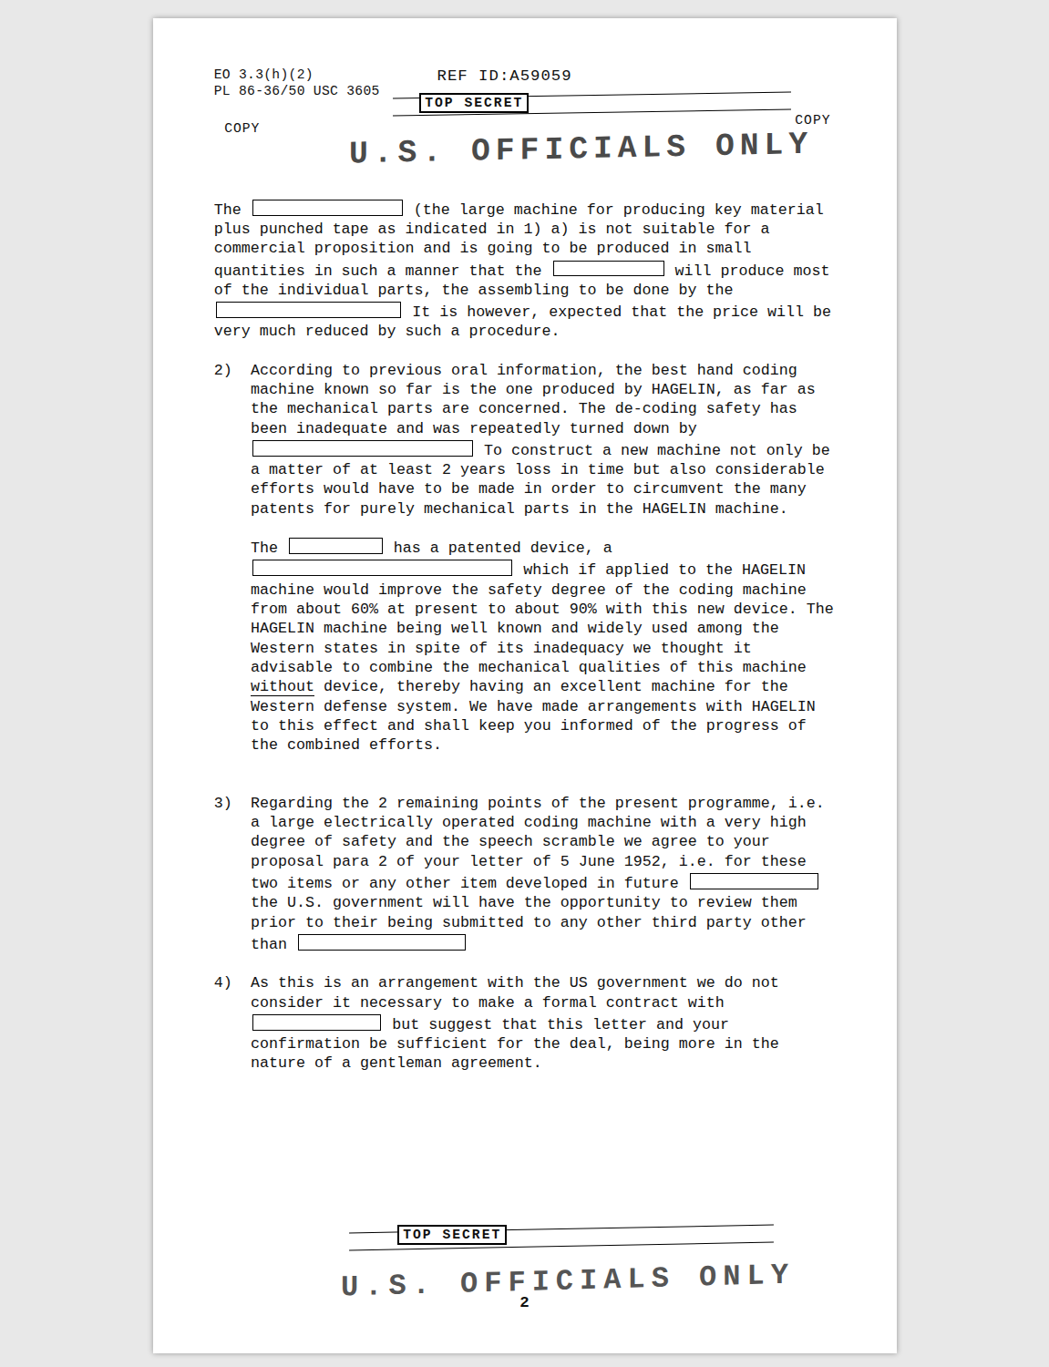EO 3.3(h)(2)
PL 86-36/50 USC 3605
REF ID:A59059
COPY
COPY
TOP SECRET
U.S. OFFICIALS ONLY
The (the large machine for producing key material plus punched tape as indicated in 1) a) is not suitable for a commercial proposition and is going to be produced in small quantities in such a manner that the will produce most of the individual parts, the assembling to be done by the It is however, expected that the price will be very much reduced by such a procedure.
2)
According to previous oral information, the best hand coding machine known so far is the one produced by HAGELIN, as far as the mechanical parts are concerned. The de-coding safety has been inadequate and was repeatedly turned down by To construct a new machine not only be a matter of at least 2 years loss in time but also considerable efforts would have to be made in order to circumvent the many patents for purely mechanical parts in the HAGELIN machine.
The has a patented device, a which if applied to the HAGELIN machine would improve the safety degree of the coding machine from about 60% at present to about 90% with this new device. The HAGELIN machine being well known and widely used among the Western states in spite of its inadequacy we thought it advisable to combine the mechanical qualities of this machine without device, thereby having an excellent machine for the Western defense system. We have made arrangements with HAGELIN to this effect and shall keep you informed of the progress of the combined efforts.
3)
Regarding the 2 remaining points of the present programme, i.e. a large electrically operated coding machine with a very high degree of safety and the speech scramble we agree to your proposal para 2 of your letter of 5 June 1952, i.e. for these two items or any other item developed in future the U.S. government will have the opportunity to review them prior to their being submitted to any other third party other than
4)
As this is an arrangement with the US government we do not consider it necessary to make a formal contract with but suggest that this letter and your confirmation be sufficient for the deal, being more in the nature of a gentleman agreement.
TOP SECRET
U.S. OFFICIALS ONLY
2